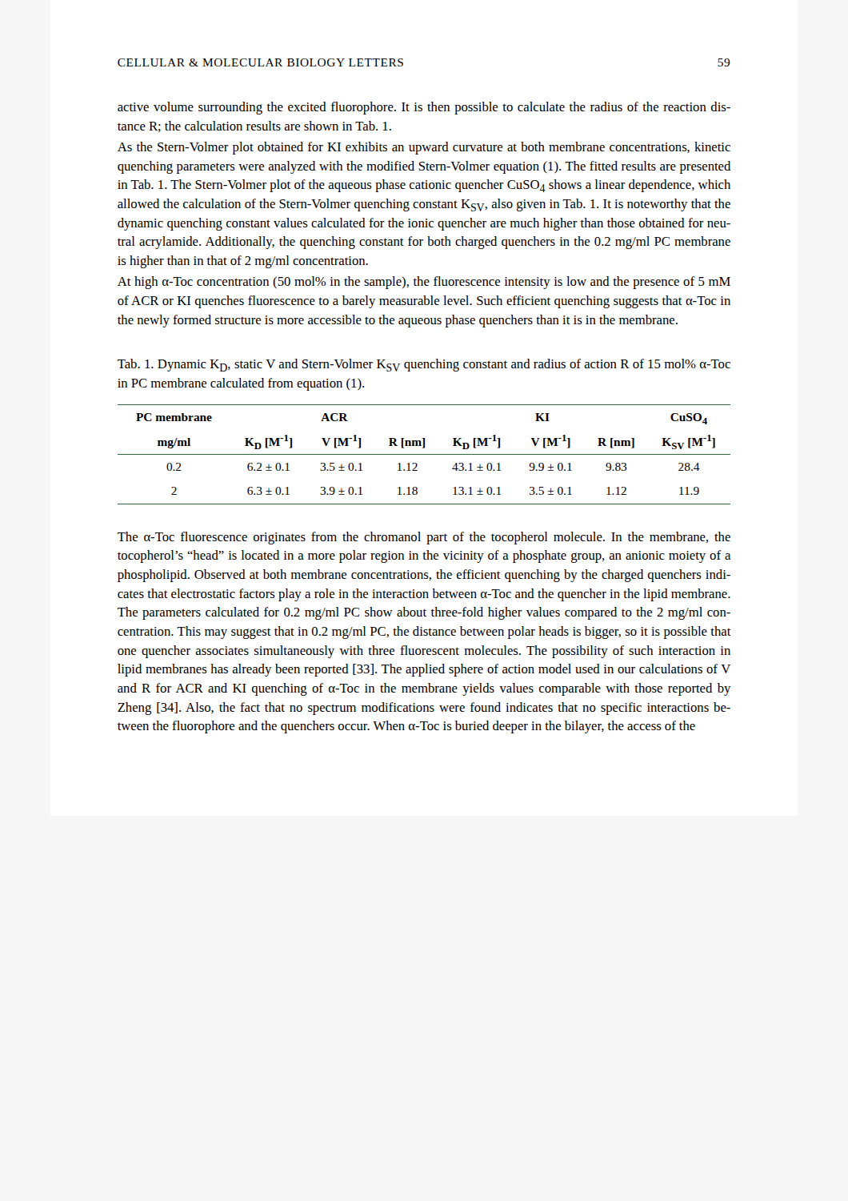Cellular & Molecular Biology Letters 59
active volume surrounding the excited fluorophore. It is then possible to calculate the radius of the reaction distance R; the calculation results are shown in Tab. 1.
As the Stern-Volmer plot obtained for KI exhibits an upward curvature at both membrane concentrations, kinetic quenching parameters were analyzed with the modified Stern-Volmer equation (1). The fitted results are presented in Tab. 1. The Stern-Volmer plot of the aqueous phase cationic quencher CuSO4 shows a linear dependence, which allowed the calculation of the Stern-Volmer quenching constant KSV, also given in Tab. 1. It is noteworthy that the dynamic quenching constant values calculated for the ionic quencher are much higher than those obtained for neutral acrylamide. Additionally, the quenching constant for both charged quenchers in the 0.2 mg/ml PC membrane is higher than in that of 2 mg/ml concentration.
At high α-Toc concentration (50 mol% in the sample), the fluorescence intensity is low and the presence of 5 mM of ACR or KI quenches fluorescence to a barely measurable level. Such efficient quenching suggests that α-Toc in the newly formed structure is more accessible to the aqueous phase quenchers than it is in the membrane.
Tab. 1. Dynamic KD, static V and Stern-Volmer KSV quenching constant and radius of action R of 15 mol% α-Toc in PC membrane calculated from equation (1).
| PC membrane | ACR | KI | CuSO 4 |
| --- | --- | --- | --- |
| mg/ml | K D [M -1 ] | V [M -1 ] | R [nm] | K D [M -1 ] | V [M -1 ] | R [nm] | K SV [M -1 ] |
| 0.2 | 6.2 ± 0.1 | 3.5 ± 0.1 | 1.12 | 43.1 ± 0.1 | 9.9 ± 0.1 | 9.83 | 28.4 |
| 2 | 6.3 ± 0.1 | 3.9 ± 0.1 | 1.18 | 13.1 ± 0.1 | 3.5 ± 0.1 | 1.12 | 11.9 |
The α-Toc fluorescence originates from the chromanol part of the tocopherol molecule. In the membrane, the tocopherol’s “head” is located in a more polar region in the vicinity of a phosphate group, an anionic moiety of a phospholipid. Observed at both membrane concentrations, the efficient quenching by the charged quenchers indicates that electrostatic factors play a role in the interaction between α-Toc and the quencher in the lipid membrane. The parameters calculated for 0.2 mg/ml PC show about three-fold higher values compared to the 2 mg/ml concentration. This may suggest that in 0.2 mg/ml PC, the distance between polar heads is bigger, so it is possible that one quencher associates simultaneously with three fluorescent molecules. The possibility of such interaction in lipid membranes has already been reported [33]. The applied sphere of action model used in our calculations of V and R for ACR and KI quenching of α-Toc in the membrane yields values comparable with those reported by Zheng [34]. Also, the fact that no spectrum modifications were found indicates that no specific interactions between the fluorophore and the quenchers occur. When α-Toc is buried deeper in the bilayer, the access of the